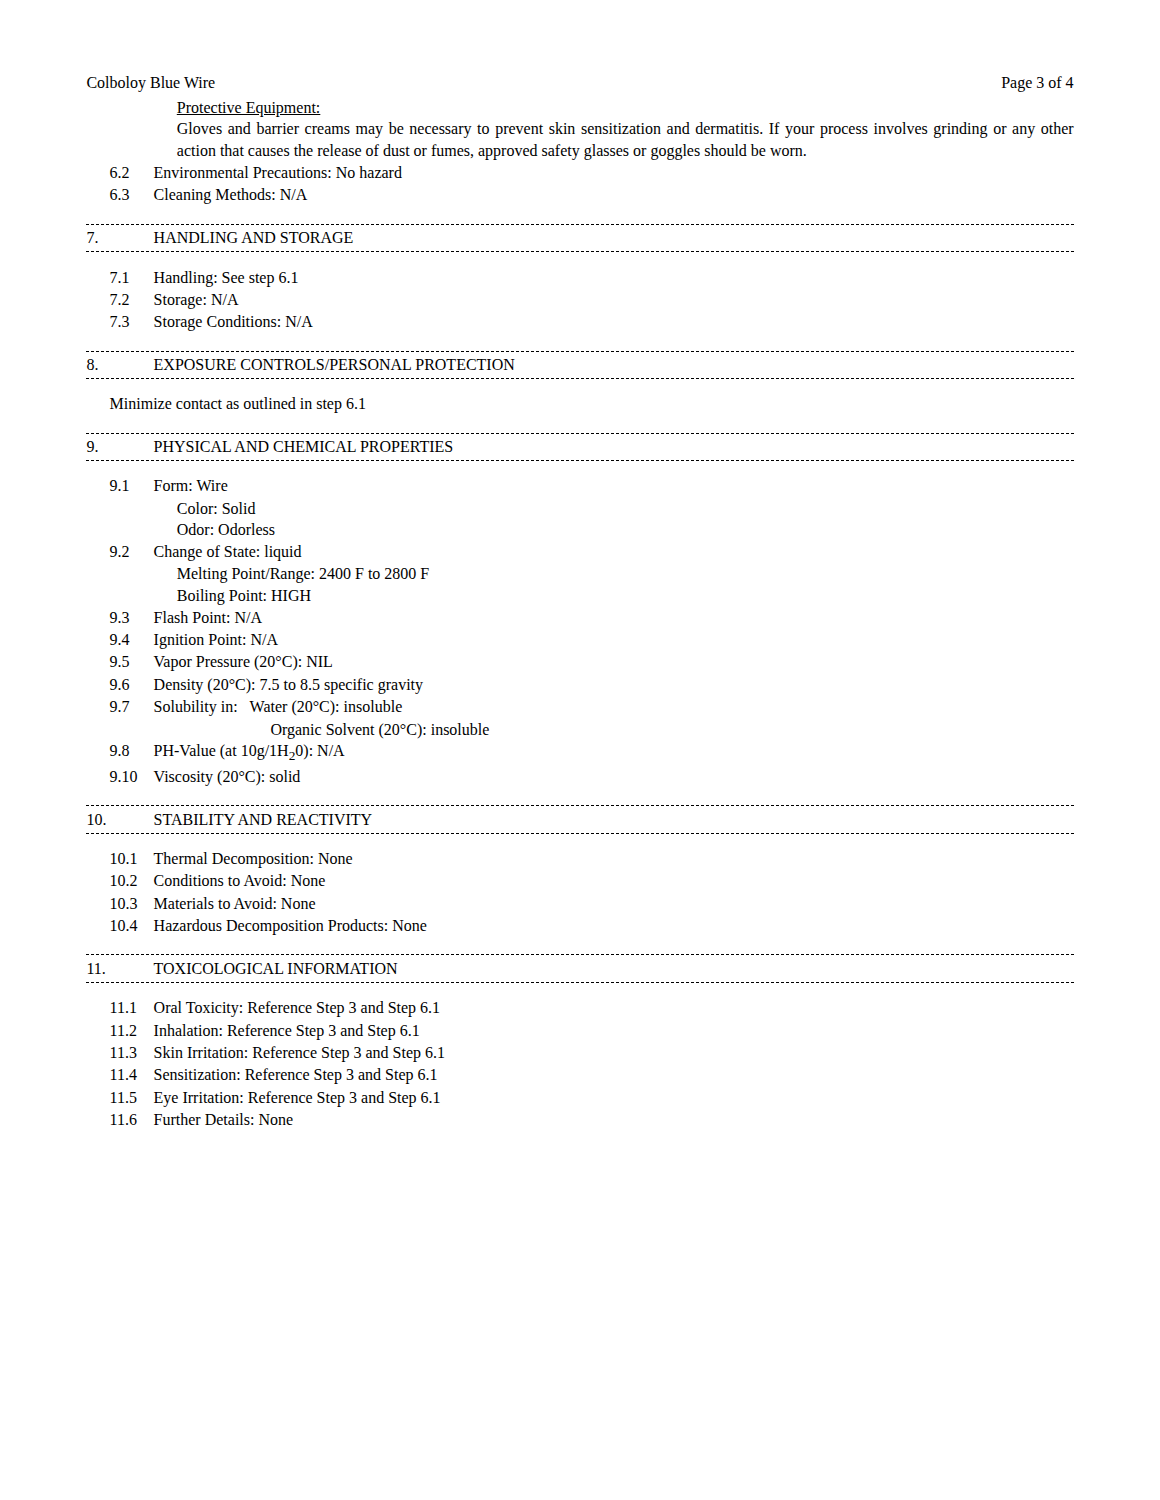Colboloy Blue Wire Page 3 of 4
Protective Equipment:
Gloves and barrier creams may be necessary to prevent skin sensitization and dermatitis. If your process involves grinding or any other action that causes the release of dust or fumes, approved safety glasses or goggles should be worn.
6.2 Environmental Precautions: No hazard
6.3 Cleaning Methods: N/A
7. HANDLING AND STORAGE
7.1 Handling: See step 6.1
7.2 Storage: N/A
7.3 Storage Conditions: N/A
8. EXPOSURE CONTROLS/PERSONAL PROTECTION
Minimize contact as outlined in step 6.1
9. PHYSICAL AND CHEMICAL PROPERTIES
9.1 Form: Wire
Color: Solid
Odor: Odorless
9.2 Change of State: liquid
Melting Point/Range: 2400 F to 2800 F
Boiling Point: HIGH
9.3 Flash Point: N/A
9.4 Ignition Point: N/A
9.5 Vapor Pressure (20°C): NIL
9.6 Density (20°C): 7.5 to 8.5 specific gravity
9.7 Solubility in: Water (20°C): insoluble
Organic Solvent (20°C): insoluble
9.8 PH-Value (at 10g/1H20): N/A
9.10 Viscosity (20°C): solid
10. STABILITY AND REACTIVITY
10.1 Thermal Decomposition: None
10.2 Conditions to Avoid: None
10.3 Materials to Avoid: None
10.4 Hazardous Decomposition Products: None
11. TOXICOLOGICAL INFORMATION
11.1 Oral Toxicity: Reference Step 3 and Step 6.1
11.2 Inhalation: Reference Step 3 and Step 6.1
11.3 Skin Irritation: Reference Step 3 and Step 6.1
11.4 Sensitization: Reference Step 3 and Step 6.1
11.5 Eye Irritation: Reference Step 3 and Step 6.1
11.6 Further Details: None